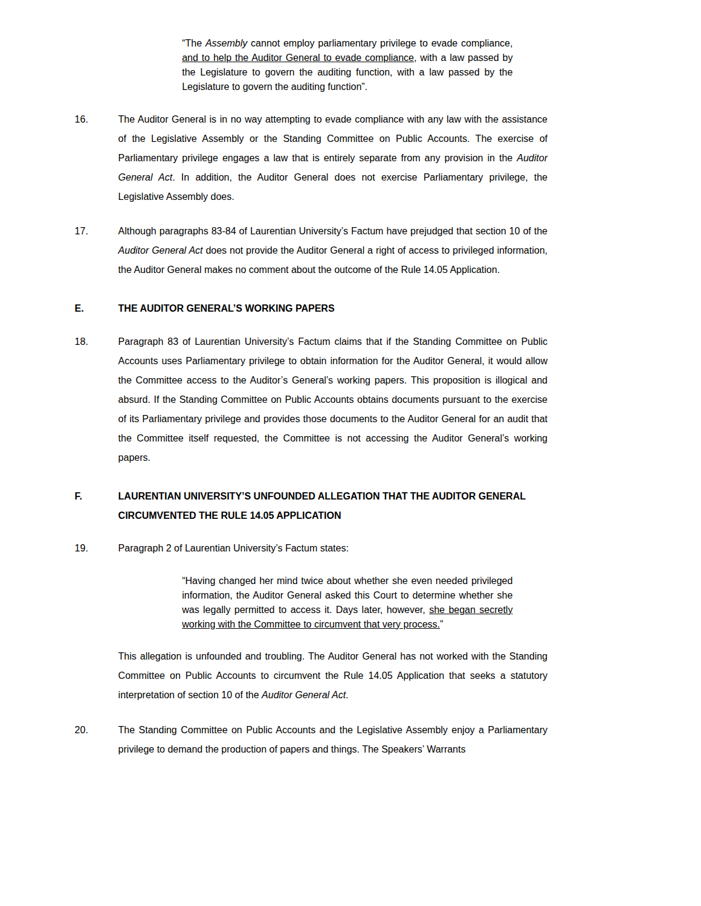“The Assembly cannot employ parliamentary privilege to evade compliance, and to help the Auditor General to evade compliance, with a law passed by the Legislature to govern the auditing function, with a law passed by the Legislature to govern the auditing function”.
16.
The Auditor General is in no way attempting to evade compliance with any law with the assistance of the Legislative Assembly or the Standing Committee on Public Accounts. The exercise of Parliamentary privilege engages a law that is entirely separate from any provision in the Auditor General Act. In addition, the Auditor General does not exercise Parliamentary privilege, the Legislative Assembly does.
17.
Although paragraphs 83-84 of Laurentian University’s Factum have prejudged that section 10 of the Auditor General Act does not provide the Auditor General a right of access to privileged information, the Auditor General makes no comment about the outcome of the Rule 14.05 Application.
E.
THE AUDITOR GENERAL’S WORKING PAPERS
18.
Paragraph 83 of Laurentian University’s Factum claims that if the Standing Committee on Public Accounts uses Parliamentary privilege to obtain information for the Auditor General, it would allow the Committee access to the Auditor’s General’s working papers. This proposition is illogical and absurd. If the Standing Committee on Public Accounts obtains documents pursuant to the exercise of its Parliamentary privilege and provides those documents to the Auditor General for an audit that the Committee itself requested, the Committee is not accessing the Auditor General’s working papers.
F.
LAURENTIAN UNIVERSITY’S UNFOUNDED ALLEGATION THAT THE AUDITOR GENERAL CIRCUMVENTED THE RULE 14.05 APPLICATION
19.
Paragraph 2 of Laurentian University’s Factum states:
“Having changed her mind twice about whether she even needed privileged information, the Auditor General asked this Court to determine whether she was legally permitted to access it. Days later, however, she began secretly working with the Committee to circumvent that very process.”
This allegation is unfounded and troubling. The Auditor General has not worked with the Standing Committee on Public Accounts to circumvent the Rule 14.05 Application that seeks a statutory interpretation of section 10 of the Auditor General Act.
20.
The Standing Committee on Public Accounts and the Legislative Assembly enjoy a Parliamentary privilege to demand the production of papers and things. The Speakers’ Warrants